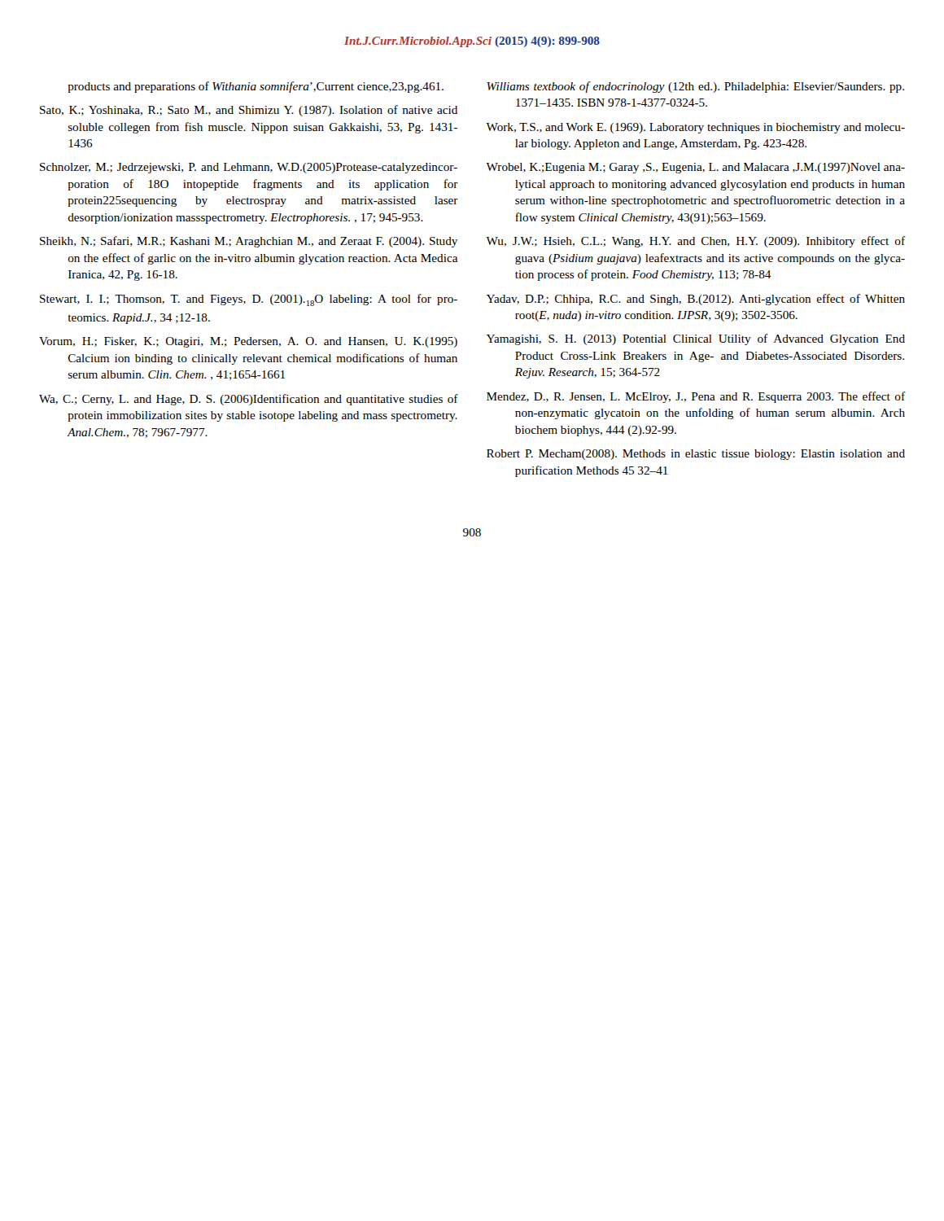Int.J.Curr.Microbiol.App.Sci (2015) 4(9): 899-908
products and preparations of Withania somnifera’,Current cience,23,pg.461.
Sato, K.; Yoshinaka, R.; Sato M., and Shimizu Y. (1987). Isolation of native acid soluble collegen from fish muscle. Nippon suisan Gakkaishi, 53, Pg. 1431-1436
Schnolzer, M.; Jedrzejewski, P. and Lehmann, W.D.(2005)Protease-catalyzedincorporation of 18O intopeptide fragments and its application for protein225sequencing by electrospray and matrix-assisted laser desorption/ionization massspectrometry. Electrophoresis. , 17; 945-953.
Sheikh, N.; Safari, M.R.; Kashani M.; Araghchian M., and Zeraat F. (2004). Study on the effect of garlic on the in-vitro albumin glycation reaction. Acta Medica Iranica, 42, Pg. 16-18.
Stewart, I. I.; Thomson, T. and Figeys, D. (2001).18O labeling: A tool for proteomics. Rapid.J., 34 ;12-18.
Vorum, H.; Fisker, K.; Otagiri, M.; Pedersen, A. O. and Hansen, U. K.(1995) Calcium ion binding to clinically relevant chemical modifications of human serum albumin. Clin. Chem. , 41;1654-1661
Wa, C.; Cerny, L. and Hage, D. S. (2006)Identification and quantitative studies of protein immobilization sites by stable isotope labeling and mass spectrometry. Anal.Chem., 78; 7967-7977.
Williams textbook of endocrinology (12th ed.). Philadelphia: Elsevier/Saunders. pp. 1371–1435. ISBN 978-1-4377-0324-5.
Work, T.S., and Work E. (1969). Laboratory techniques in biochemistry and molecular biology. Appleton and Lange, Amsterdam, Pg. 423-428.
Wrobel, K.;Eugenia M.; Garay ,S., Eugenia, L. and Malacara ,J.M.(1997)Novel analytical approach to monitoring advanced glycosylation end products in human serum withon-line spectrophotometric and spectrofluorometric detection in a flow system Clinical Chemistry, 43(91);563–1569.
Wu, J.W.; Hsieh, C.L.; Wang, H.Y. and Chen, H.Y. (2009). Inhibitory effect of guava (Psidium guajava) leafextracts and its active compounds on the glycation process of protein. Food Chemistry, 113; 78-84
Yadav, D.P.; Chhipa, R.C. and Singh, B.(2012). Anti-glycation effect of Whitten root(E, nuda) in-vitro condition. IJPSR, 3(9); 3502-3506.
Yamagishi, S. H. (2013) Potential Clinical Utility of Advanced Glycation End Product Cross-Link Breakers in Age- and Diabetes-Associated Disorders. Rejuv. Research, 15; 364-572
Mendez, D., R. Jensen, L. McElroy, J., Pena and R. Esquerra 2003. The effect of non-enzymatic glycatoin on the unfolding of human serum albumin. Arch biochem biophys, 444 (2).92-99.
Robert P. Mecham(2008). Methods in elastic tissue biology: Elastin isolation and purification Methods 45 32–41
908